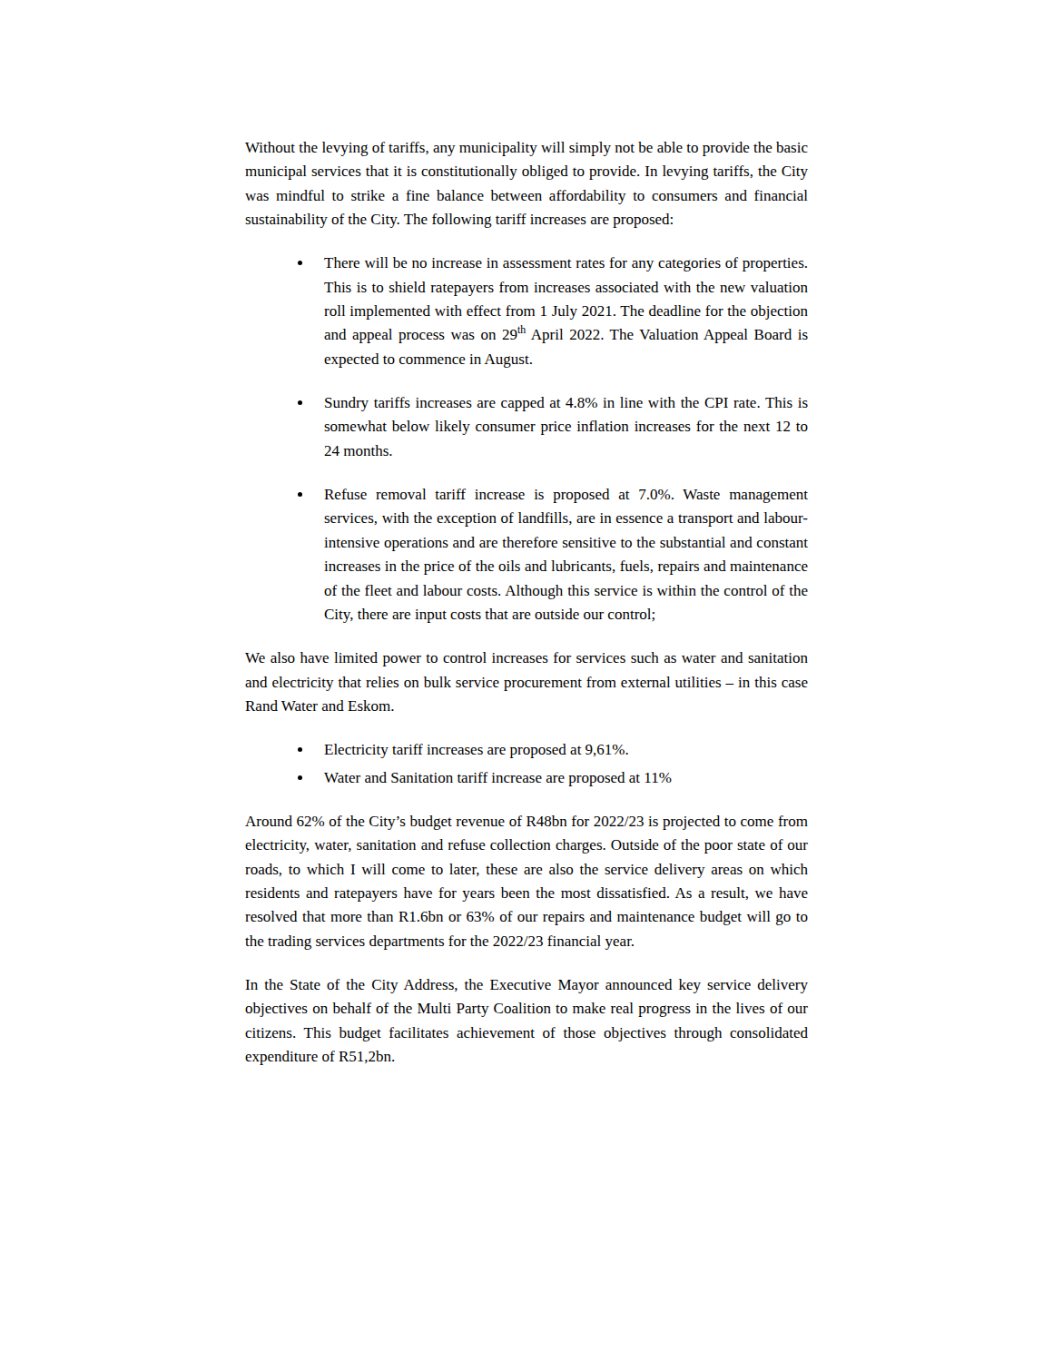Without the levying of tariffs, any municipality will simply not be able to provide the basic municipal services that it is constitutionally obliged to provide. In levying tariffs, the City was mindful to strike a fine balance between affordability to consumers and financial sustainability of the City. The following tariff increases are proposed:
There will be no increase in assessment rates for any categories of properties. This is to shield ratepayers from increases associated with the new valuation roll implemented with effect from 1 July 2021. The deadline for the objection and appeal process was on 29th April 2022. The Valuation Appeal Board is expected to commence in August.
Sundry tariffs increases are capped at 4.8% in line with the CPI rate. This is somewhat below likely consumer price inflation increases for the next 12 to 24 months.
Refuse removal tariff increase is proposed at 7.0%. Waste management services, with the exception of landfills, are in essence a transport and labour-intensive operations and are therefore sensitive to the substantial and constant increases in the price of the oils and lubricants, fuels, repairs and maintenance of the fleet and labour costs. Although this service is within the control of the City, there are input costs that are outside our control;
We also have limited power to control increases for services such as water and sanitation and electricity that relies on bulk service procurement from external utilities – in this case Rand Water and Eskom.
Electricity tariff increases are proposed at 9,61%.
Water and Sanitation tariff increase are proposed at 11%
Around 62% of the City’s budget revenue of R48bn for 2022/23 is projected to come from electricity, water, sanitation and refuse collection charges. Outside of the poor state of our roads, to which I will come to later, these are also the service delivery areas on which residents and ratepayers have for years been the most dissatisfied. As a result, we have resolved that more than R1.6bn or 63% of our repairs and maintenance budget will go to the trading services departments for the 2022/23 financial year.
In the State of the City Address, the Executive Mayor announced key service delivery objectives on behalf of the Multi Party Coalition to make real progress in the lives of our citizens. This budget facilitates achievement of those objectives through consolidated expenditure of R51,2bn.